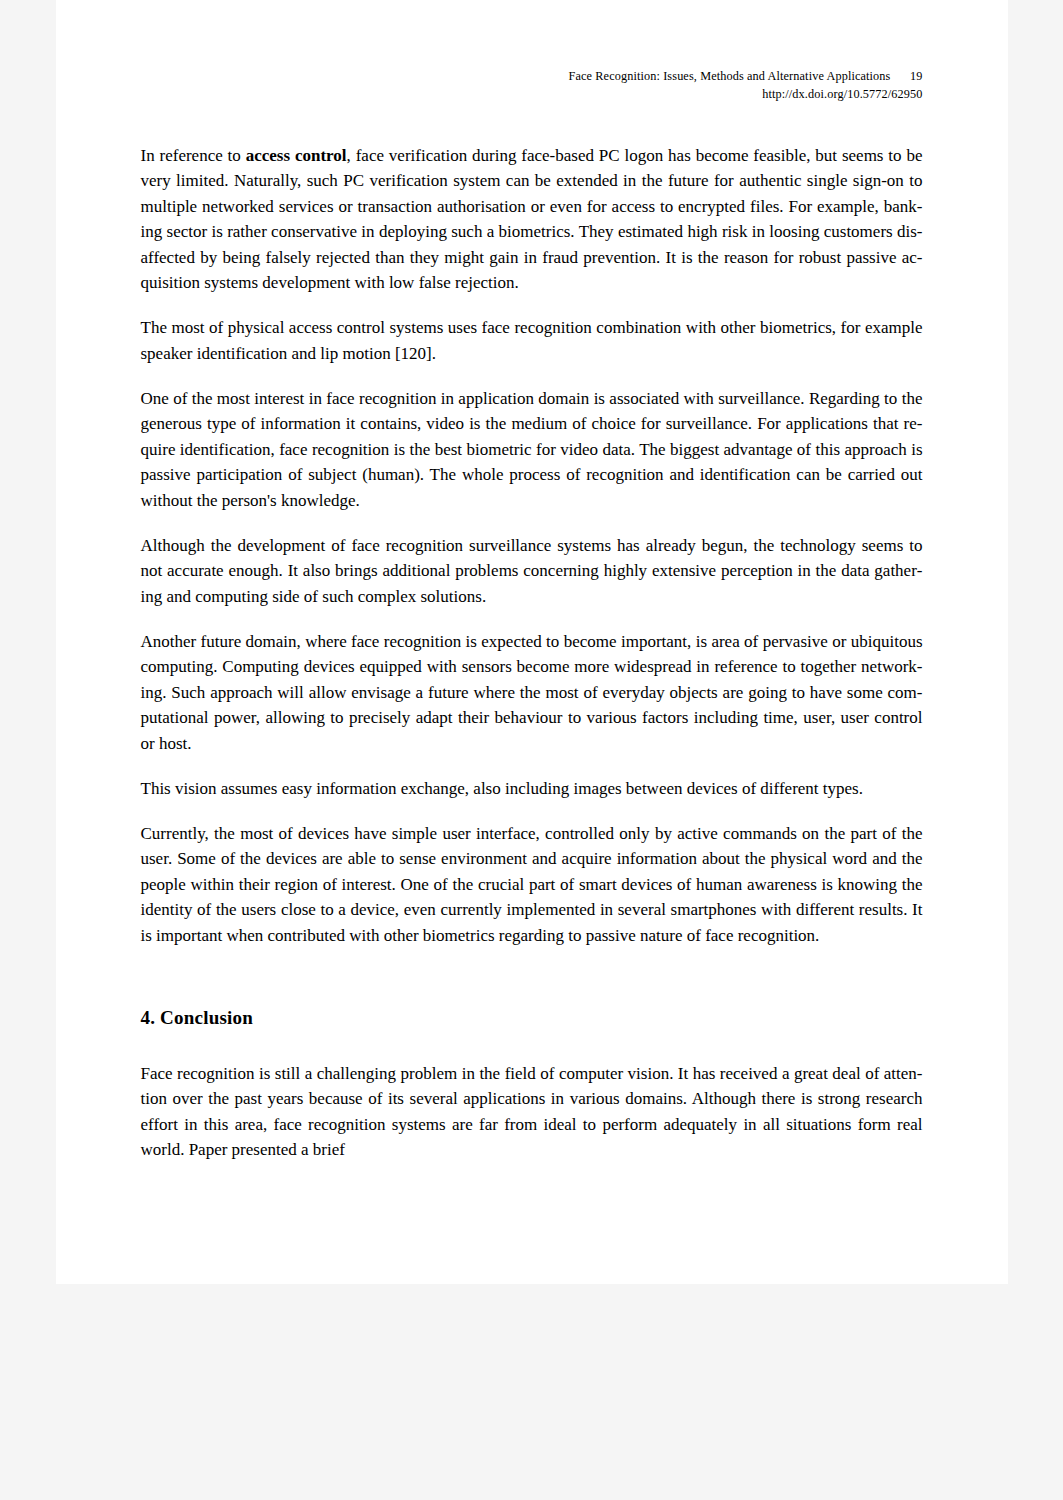Face Recognition: Issues, Methods and Alternative Applications19 http://dx.doi.org/10.5772/62950
In reference to access control, face verification during face-based PC logon has become feasible, but seems to be very limited. Naturally, such PC verification system can be extended in the future for authentic single sign-on to multiple networked services or transaction authorisation or even for access to encrypted files. For example, banking sector is rather conservative in deploying such a biometrics. They estimated high risk in loosing customers disaffected by being falsely rejected than they might gain in fraud prevention. It is the reason for robust passive acquisition systems development with low false rejection.
The most of physical access control systems uses face recognition combination with other biometrics, for example speaker identification and lip motion [120].
One of the most interest in face recognition in application domain is associated with surveillance. Regarding to the generous type of information it contains, video is the medium of choice for surveillance. For applications that require identification, face recognition is the best biometric for video data. The biggest advantage of this approach is passive participation of subject (human). The whole process of recognition and identification can be carried out without the person's knowledge.
Although the development of face recognition surveillance systems has already begun, the technology seems to not accurate enough. It also brings additional problems concerning highly extensive perception in the data gathering and computing side of such complex solutions.
Another future domain, where face recognition is expected to become important, is area of pervasive or ubiquitous computing. Computing devices equipped with sensors become more widespread in reference to together networking. Such approach will allow envisage a future where the most of everyday objects are going to have some computational power, allowing to precisely adapt their behaviour to various factors including time, user, user control or host.
This vision assumes easy information exchange, also including images between devices of different types.
Currently, the most of devices have simple user interface, controlled only by active commands on the part of the user. Some of the devices are able to sense environment and acquire information about the physical word and the people within their region of interest. One of the crucial part of smart devices of human awareness is knowing the identity of the users close to a device, even currently implemented in several smartphones with different results. It is important when contributed with other biometrics regarding to passive nature of face recognition.
4. Conclusion
Face recognition is still a challenging problem in the field of computer vision. It has received a great deal of attention over the past years because of its several applications in various domains. Although there is strong research effort in this area, face recognition systems are far from ideal to perform adequately in all situations form real world. Paper presented a brief